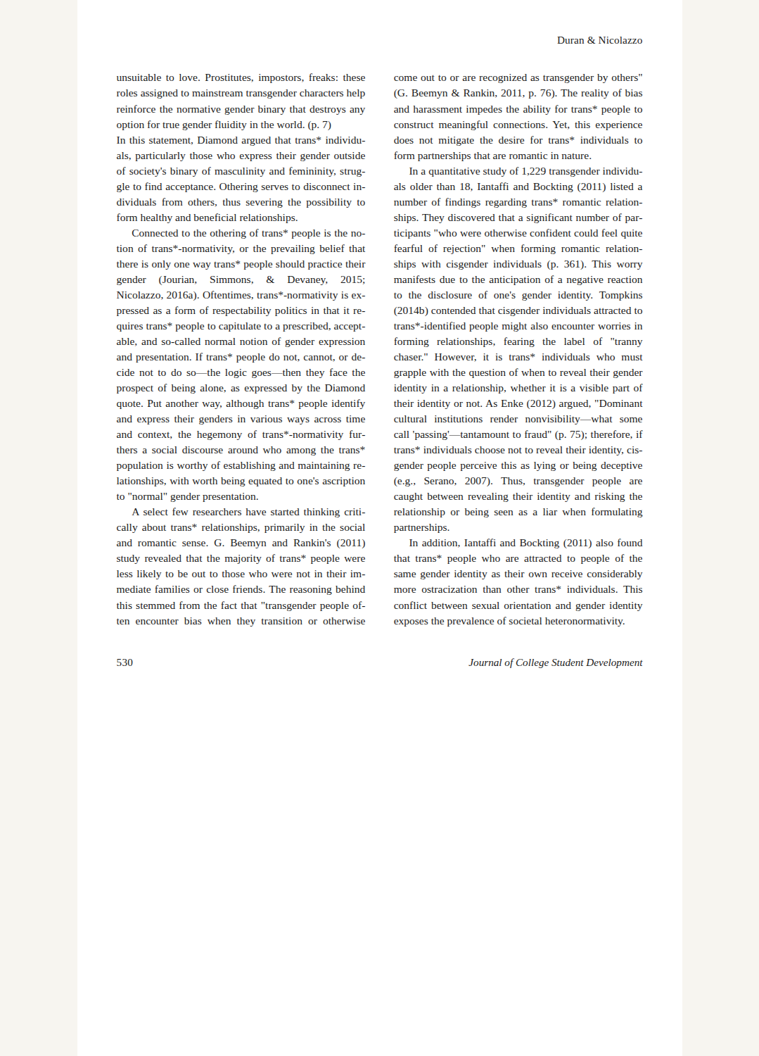Duran & Nicolazzo
unsuitable to love. Prostitutes, impostors, freaks: these roles assigned to mainstream transgender characters help reinforce the normative gender binary that destroys any option for true gender fluidity in the world. (p. 7)
In this statement, Diamond argued that trans* individuals, particularly those who express their gender outside of society's binary of masculinity and femininity, struggle to find acceptance. Othering serves to disconnect individuals from others, thus severing the possibility to form healthy and beneficial relationships.
Connected to the othering of trans* people is the notion of trans*-normativity, or the prevailing belief that there is only one way trans* people should practice their gender (Jourian, Simmons, & Devaney, 2015; Nicolazzo, 2016a). Oftentimes, trans*-normativity is expressed as a form of respectability politics in that it requires trans* people to capitulate to a prescribed, acceptable, and so-called normal notion of gender expression and presentation. If trans* people do not, cannot, or decide not to do so—the logic goes—then they face the prospect of being alone, as expressed by the Diamond quote. Put another way, although trans* people identify and express their genders in various ways across time and context, the hegemony of trans*-normativity furthers a social discourse around who among the trans* population is worthy of establishing and maintaining relationships, with worth being equated to one's ascription to "normal" gender presentation.
A select few researchers have started thinking critically about trans* relationships, primarily in the social and romantic sense. G. Beemyn and Rankin's (2011) study revealed that the majority of trans* people were less likely to be out to those who were not in their immediate families or close friends. The reasoning behind this stemmed from the fact that "transgender people often encounter bias when they transition or otherwise come out to or are recognized as transgender by others" (G. Beemyn & Rankin, 2011, p. 76). The reality of bias and harassment impedes the ability for trans* people to construct meaningful connections. Yet, this experience does not mitigate the desire for trans* individuals to form partnerships that are romantic in nature.
In a quantitative study of 1,229 transgender individuals older than 18, Iantaffi and Bockting (2011) listed a number of findings regarding trans* romantic relationships. They discovered that a significant number of participants "who were otherwise confident could feel quite fearful of rejection" when forming romantic relationships with cisgender individuals (p. 361). This worry manifests due to the anticipation of a negative reaction to the disclosure of one's gender identity. Tompkins (2014b) contended that cisgender individuals attracted to trans*-identified people might also encounter worries in forming relationships, fearing the label of "tranny chaser." However, it is trans* individuals who must grapple with the question of when to reveal their gender identity in a relationship, whether it is a visible part of their identity or not. As Enke (2012) argued, "Dominant cultural institutions render nonvisibility—what some call 'passing'—tantamount to fraud" (p. 75); therefore, if trans* individuals choose not to reveal their identity, cisgender people perceive this as lying or being deceptive (e.g., Serano, 2007). Thus, transgender people are caught between revealing their identity and risking the relationship or being seen as a liar when formulating partnerships.
In addition, Iantaffi and Bockting (2011) also found that trans* people who are attracted to people of the same gender identity as their own receive considerably more ostracization than other trans* individuals. This conflict between sexual orientation and gender identity exposes the prevalence of societal heteronormativity.
530 Journal of College Student Development